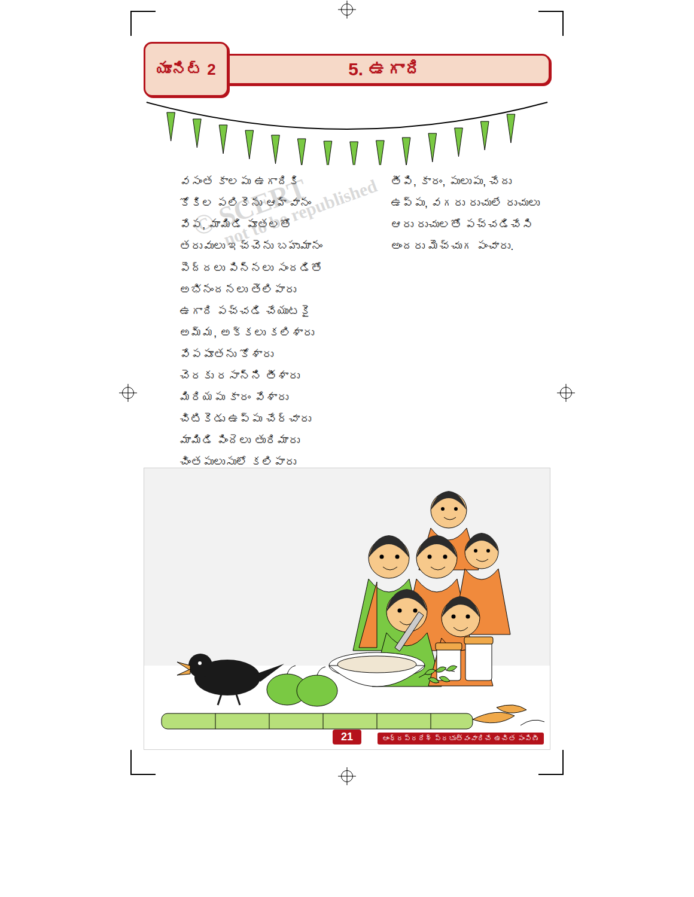యూనిట్ 2
5. ఉగాది
వసంత కాలపు ఉగాదికి
కోకిల పలికెను ఆహ్వానం
వేప, మామిడి పూతలతో
తరువులు ఇచ్చెను బహుమానం
పెద్దలు పిన్నలు సందడితో
అభినందనలు తెలిపారు
ఉగాది పచ్చడి చేయుటకై
అమ్మ, అక్కలు కలిశారు
వేపపూతను కోశారు
చెరకు రసాన్ని తీశారు
మిరియపు కారం వేశారు
చిటికెడు ఉప్పు చేర్చారు
మామిడి పిందెలు తురిమారు
చింతపులుసులో కలిపారు
తీపి, కారం, పులుపు, చేదు
ఉప్పు, వగరు రుచులే రుచులు
ఆరు రుచులతో పచ్చడిచేసి
అందరు మెచ్చుగ పంచారు.
© SCERT
not to be republished
21
ఆంధ్రప్రదేశ్ ప్రభుత్వంవారిచే ఉచిత పంపిణీ